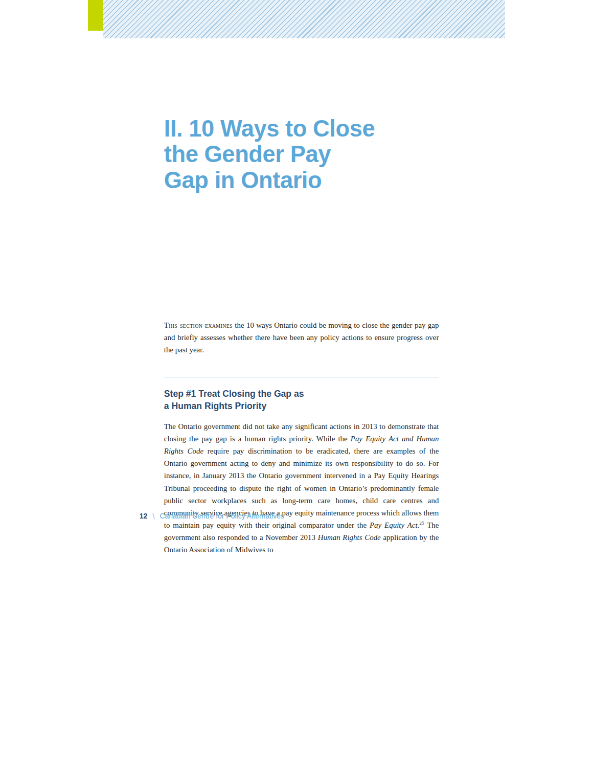II. 10 Ways to Close
the Gender Pay
Gap in Ontario
This section examines the 10 ways Ontario could be moving to close the gender pay gap and briefly assesses whether there have been any policy actions to ensure progress over the past year.
Step #1 Treat Closing the Gap as
a Human Rights Priority
The Ontario government did not take any significant actions in 2013 to demonstrate that closing the pay gap is a human rights priority. While the Pay Equity Act and Human Rights Code require pay discrimination to be eradicated, there are examples of the Ontario government acting to deny and minimize its own responsibility to do so. For instance, in January 2013 the Ontario government intervened in a Pay Equity Hearings Tribunal proceeding to dispute the right of women in Ontario’s predominantly female public sector workplaces such as long-term care homes, child care centres and community service agencies to have a pay equity maintenance process which allows them to maintain pay equity with their original comparator under the Pay Equity Act.25 The government also responded to a November 2013 Human Rights Code application by the Ontario Association of Midwives to
12 \ Canadian Centre for Policy Alternatives